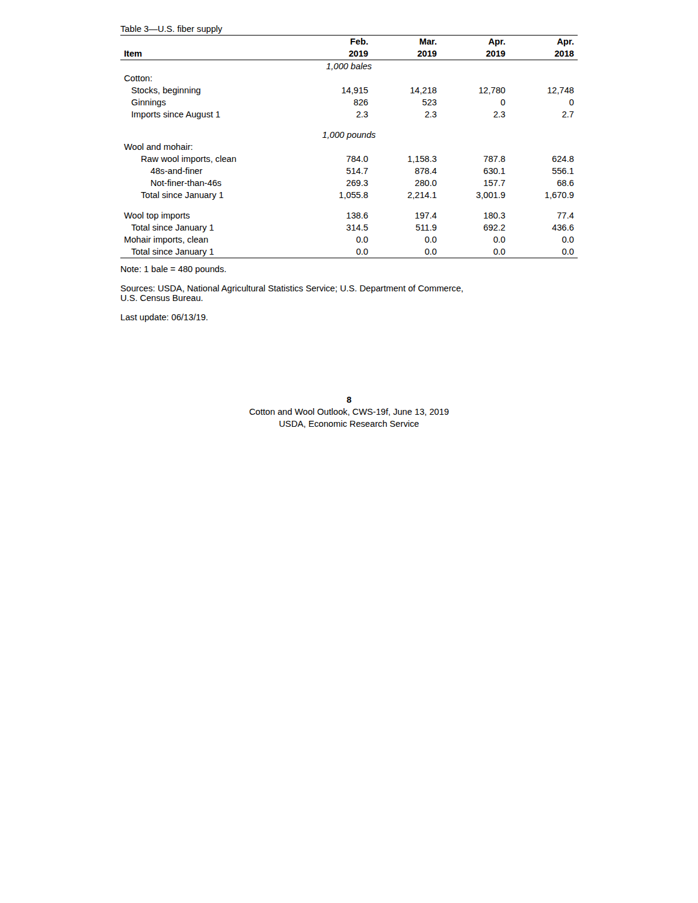Table 3—U.S. fiber supply
| | Feb. | Mar. | Apr. | Apr. |
| --- | --- | --- | --- | --- |
| Item | 2019 | 2019 | 2019 | 2018 |
| 1,000 bales |
| Cotton: | | | | |
| Stocks, beginning | 14,915 | 14,218 | 12,780 | 12,748 |
| Ginnings | 826 | 523 | 0 | 0 |
| Imports since August 1 | 2.3 | 2.3 | 2.3 | 2.7 |
| 1,000 pounds |
| Wool and mohair: | | | | |
| Raw wool imports, clean | 784.0 | 1,158.3 | 787.8 | 624.8 |
| 48s-and-finer | 514.7 | 878.4 | 630.1 | 556.1 |
| Not-finer-than-46s | 269.3 | 280.0 | 157.7 | 68.6 |
| Total since January 1 | 1,055.8 | 2,214.1 | 3,001.9 | 1,670.9 |
| Wool top imports | 138.6 | 197.4 | 180.3 | 77.4 |
| Total since January 1 | 314.5 | 511.9 | 692.2 | 436.6 |
| Mohair imports, clean | 0.0 | 0.0 | 0.0 | 0.0 |
| Total since January 1 | 0.0 | 0.0 | 0.0 | 0.0 |
Note: 1 bale = 480 pounds.
Sources: USDA, National Agricultural Statistics Service; U.S. Department of Commerce,
U.S. Census Bureau.
Last update: 06/13/19.
8
Cotton and Wool Outlook, CWS-19f, June 13, 2019
USDA, Economic Research Service